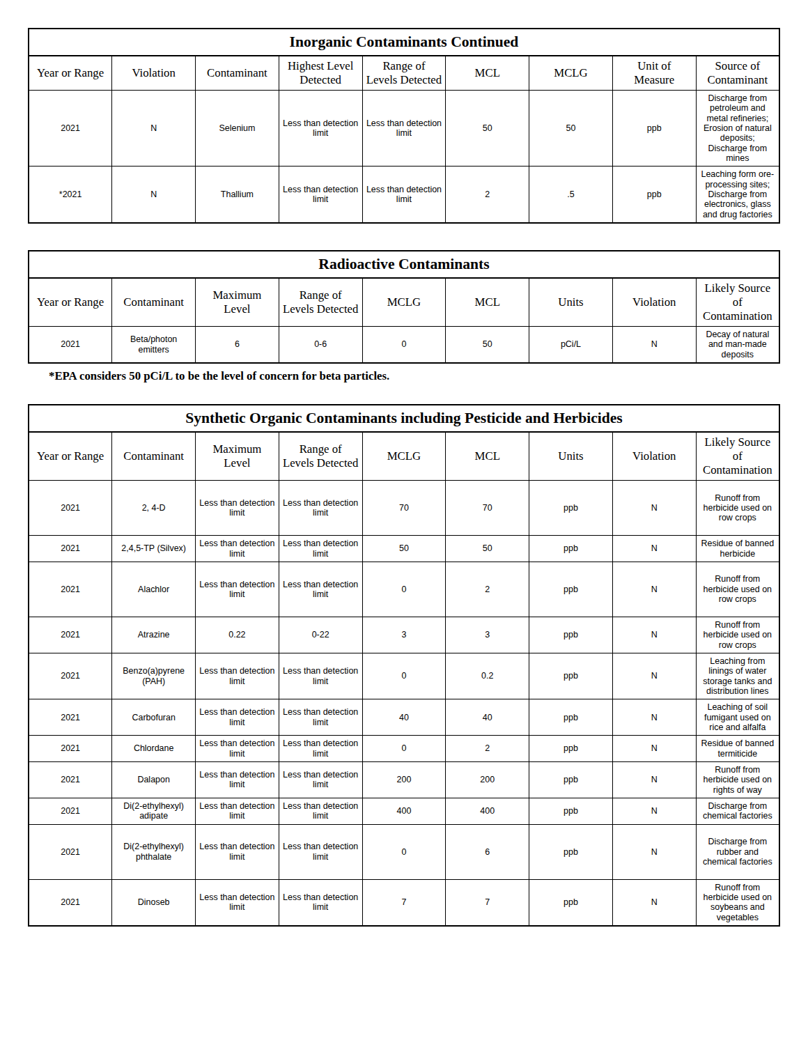Inorganic Contaminants Continued
| Year or Range | Violation | Contaminant | Highest Level Detected | Range of Levels Detected | MCL | MCLG | Unit of Measure | Source of Contaminant |
| --- | --- | --- | --- | --- | --- | --- | --- | --- |
| 2021 | N | Selenium | Less than detection limit | Less than detection limit | 50 | 50 | ppb | Discharge from petroleum and metal refineries; Erosion of natural deposits; Discharge from mines |
| *2021 | N | Thallium | Less than detection limit | Less than detection limit | 2 | .5 | ppb | Leaching form ore-processing sites; Discharge from electronics, glass and drug factories |
Radioactive Contaminants
| Year or Range | Contaminant | Maximum Level | Range of Levels Detected | MCLG | MCL | Units | Violation | Likely Source of Contamination |
| --- | --- | --- | --- | --- | --- | --- | --- | --- |
| 2021 | Beta/photon emitters | 6 | 0-6 | 0 | 50 | pCi/L | N | Decay of natural and man-made deposits |
*EPA considers 50 pCi/L to be the level of concern for beta particles.
Synthetic Organic Contaminants including Pesticide and Herbicides
| Year or Range | Contaminant | Maximum Level | Range of Levels Detected | MCLG | MCL | Units | Violation | Likely Source of Contamination |
| --- | --- | --- | --- | --- | --- | --- | --- | --- |
| 2021 | 2, 4-D | Less than detection limit | Less than detection limit | 70 | 70 | ppb | N | Runoff from herbicide used on row crops |
| 2021 | 2,4,5-TP (Silvex) | Less than detection limit | Less than detection limit | 50 | 50 | ppb | N | Residue of banned herbicide |
| 2021 | Alachlor | Less than detection limit | Less than detection limit | 0 | 2 | ppb | N | Runoff from herbicide used on row crops |
| 2021 | Atrazine | 0.22 | 0-22 | 3 | 3 | ppb | N | Runoff from herbicide used on row crops |
| 2021 | Benzo(a)pyrene (PAH) | Less than detection limit | Less than detection limit | 0 | 0.2 | ppb | N | Leaching from linings of water storage tanks and distribution lines |
| 2021 | Carbofuran | Less than detection limit | Less than detection limit | 40 | 40 | ppb | N | Leaching of soil fumigant used on rice and alfalfa |
| 2021 | Chlordane | Less than detection limit | Less than detection limit | 0 | 2 | ppb | N | Residue of banned termiticide |
| 2021 | Dalapon | Less than detection limit | Less than detection limit | 200 | 200 | ppb | N | Runoff from herbicide used on rights of way |
| 2021 | Di(2-ethylhexyl) adipate | Less than detection limit | Less than detection limit | 400 | 400 | ppb | N | Discharge from chemical factories |
| 2021 | Di(2-ethylhexyl) phthalate | Less than detection limit | Less than detection limit | 0 | 6 | ppb | N | Discharge from rubber and chemical factories |
| 2021 | Dinoseb | Less than detection limit | Less than detection limit | 7 | 7 | ppb | N | Runoff from herbicide used on soybeans and vegetables |